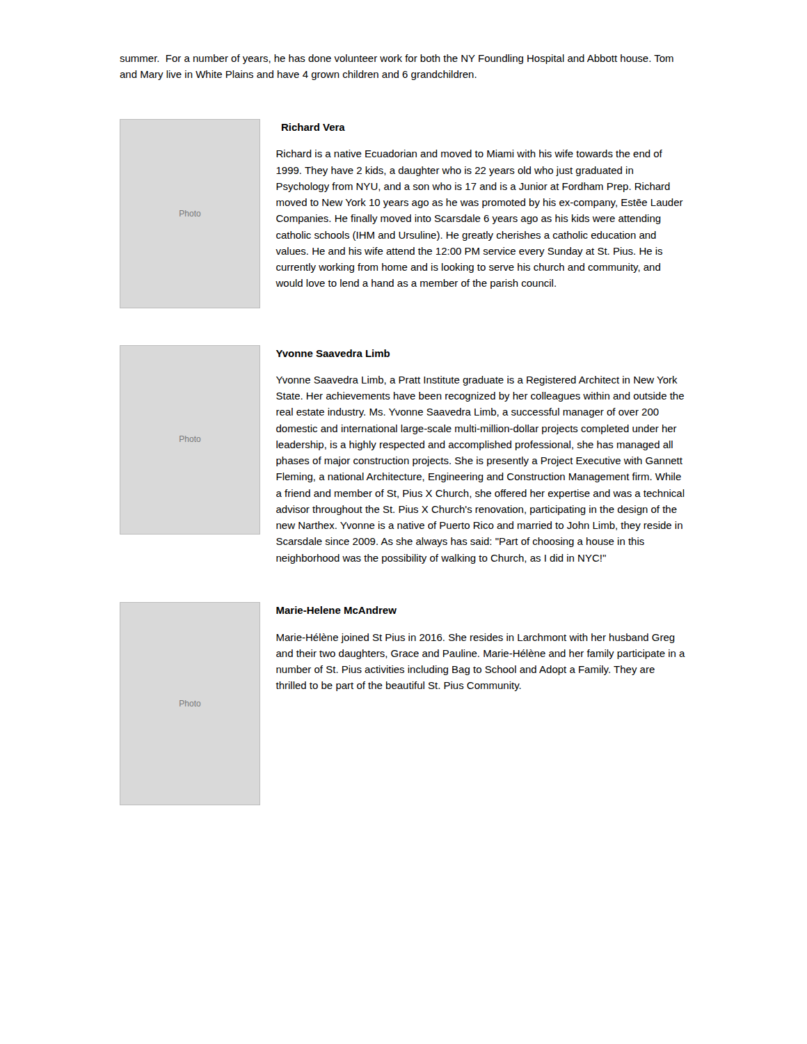summer. For a number of years, he has done volunteer work for both the NY Foundling Hospital and Abbott house. Tom and Mary live in White Plains and have 4 grown children and 6 grandchildren.
Photo
Richard Vera
Richard is a native Ecuadorian and moved to Miami with his wife towards the end of 1999. They have 2 kids, a daughter who is 22 years old who just graduated in Psychology from NYU, and a son who is 17 and is a Junior at Fordham Prep. Richard moved to New York 10 years ago as he was promoted by his ex-company, Estēe Lauder Companies. He finally moved into Scarsdale 6 years ago as his kids were attending catholic schools (IHM and Ursuline). He greatly cherishes a catholic education and values. He and his wife attend the 12:00 PM service every Sunday at St. Pius. He is currently working from home and is looking to serve his church and community, and would love to lend a hand as a member of the parish council.
Photo
Yvonne Saavedra Limb
Yvonne Saavedra Limb, a Pratt Institute graduate is a Registered Architect in New York State. Her achievements have been recognized by her colleagues within and outside the real estate industry. Ms. Yvonne Saavedra Limb, a successful manager of over 200 domestic and international large-scale multi-million-dollar projects completed under her leadership, is a highly respected and accomplished professional, she has managed all phases of major construction projects. She is presently a Project Executive with Gannett Fleming, a national Architecture, Engineering and Construction Management firm. While a friend and member of St, Pius X Church, she offered her expertise and was a technical advisor throughout the St. Pius X Church's renovation, participating in the design of the new Narthex. Yvonne is a native of Puerto Rico and married to John Limb, they reside in Scarsdale since 2009. As she always has said: "Part of choosing a house in this neighborhood was the possibility of walking to Church, as I did in NYC!"
Photo
Marie-Helene McAndrew
Marie-Hélène joined St Pius in 2016. She resides in Larchmont with her husband Greg and their two daughters, Grace and Pauline. Marie-Hélène and her family participate in a number of St. Pius activities including Bag to School and Adopt a Family. They are thrilled to be part of the beautiful St. Pius Community.